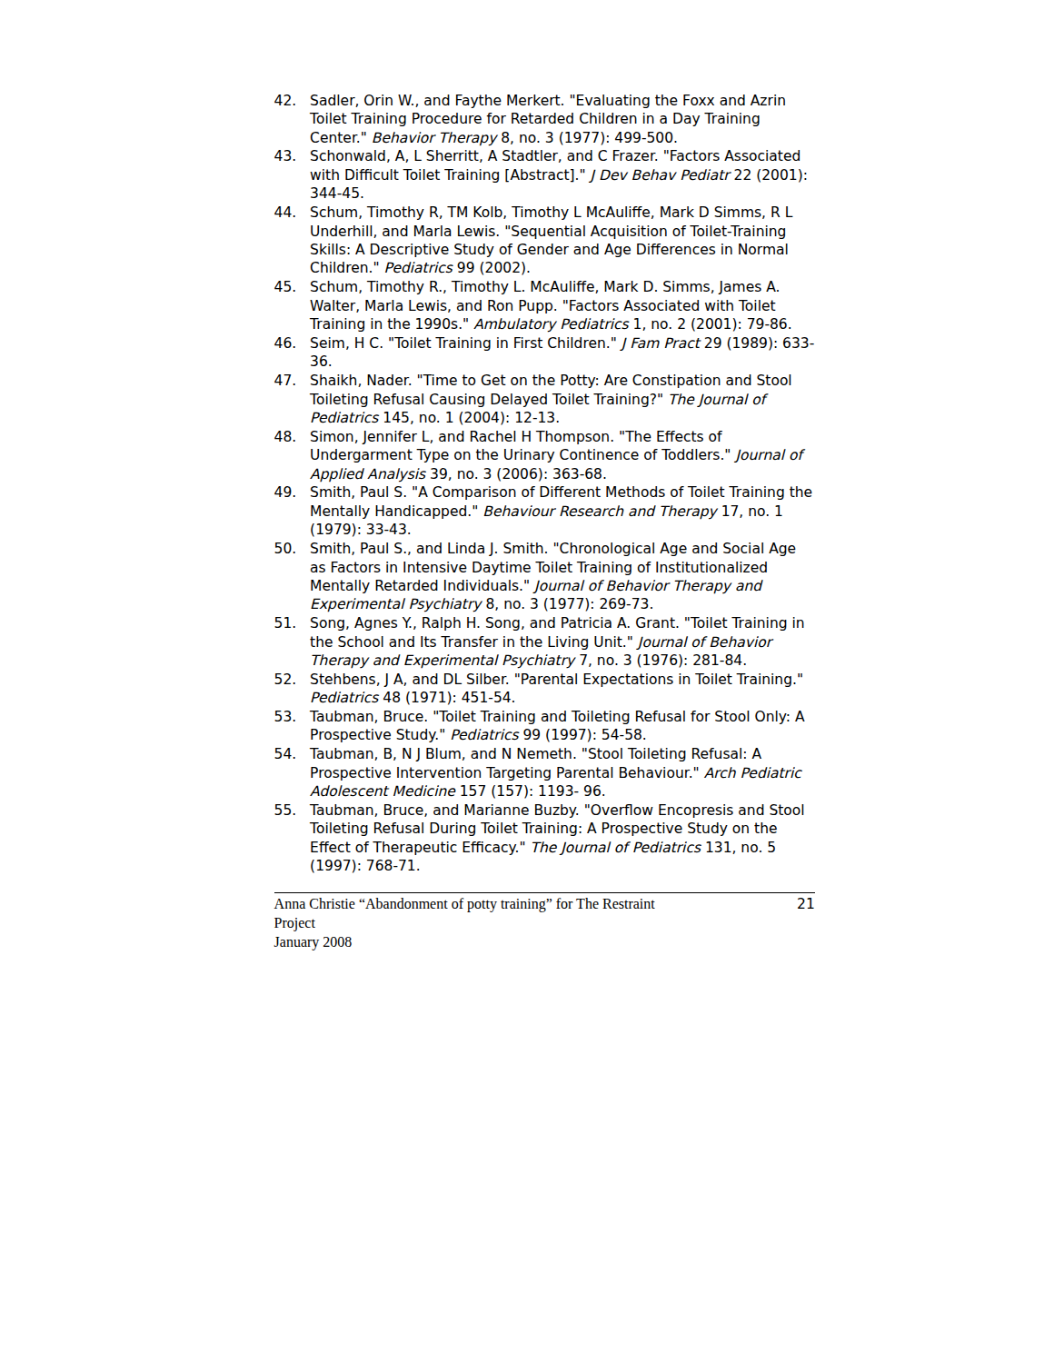42. Sadler, Orin W., and Faythe Merkert. "Evaluating the Foxx and Azrin Toilet Training Procedure for Retarded Children in a Day Training Center." Behavior Therapy 8, no. 3 (1977): 499-500.
43. Schonwald, A, L Sherritt, A Stadtler, and C Frazer. "Factors Associated with Difficult Toilet Training [Abstract]." J Dev Behav Pediatr 22 (2001): 344-45.
44. Schum, Timothy R, TM Kolb, Timothy L McAuliffe, Mark D Simms, R L Underhill, and Marla Lewis. "Sequential Acquisition of Toilet-Training Skills: A Descriptive Study of Gender and Age Differences in Normal Children." Pediatrics 99 (2002).
45. Schum, Timothy R., Timothy L. McAuliffe, Mark D. Simms, James A. Walter, Marla Lewis, and Ron Pupp. "Factors Associated with Toilet Training in the 1990s." Ambulatory Pediatrics 1, no. 2 (2001): 79-86.
46. Seim, H C. "Toilet Training in First Children." J Fam Pract 29 (1989): 633-36.
47. Shaikh, Nader. "Time to Get on the Potty: Are Constipation and Stool Toileting Refusal Causing Delayed Toilet Training?" The Journal of Pediatrics 145, no. 1 (2004): 12-13.
48. Simon, Jennifer L, and Rachel H Thompson. "The Effects of Undergarment Type on the Urinary Continence of Toddlers." Journal of Applied Analysis 39, no. 3 (2006): 363-68.
49. Smith, Paul S. "A Comparison of Different Methods of Toilet Training the Mentally Handicapped." Behaviour Research and Therapy 17, no. 1 (1979): 33-43.
50. Smith, Paul S., and Linda J. Smith. "Chronological Age and Social Age as Factors in Intensive Daytime Toilet Training of Institutionalized Mentally Retarded Individuals." Journal of Behavior Therapy and Experimental Psychiatry 8, no. 3 (1977): 269-73.
51. Song, Agnes Y., Ralph H. Song, and Patricia A. Grant. "Toilet Training in the School and Its Transfer in the Living Unit." Journal of Behavior Therapy and Experimental Psychiatry 7, no. 3 (1976): 281-84.
52. Stehbens, J A, and DL Silber. "Parental Expectations in Toilet Training." Pediatrics 48 (1971): 451-54.
53. Taubman, Bruce. "Toilet Training and Toileting Refusal for Stool Only: A Prospective Study." Pediatrics 99 (1997): 54-58.
54. Taubman, B, N J Blum, and N Nemeth. "Stool Toileting Refusal: A Prospective Intervention Targeting Parental Behaviour." Arch Pediatric Adolescent Medicine 157 (157): 1193- 96.
55. Taubman, Bruce, and Marianne Buzby. "Overflow Encopresis and Stool Toileting Refusal During Toilet Training: A Prospective Study on the Effect of Therapeutic Efficacy." The Journal of Pediatrics 131, no. 5 (1997): 768-71.
21
Anna Christie “Abandonment of potty training” for The Restraint
Project
January 2008